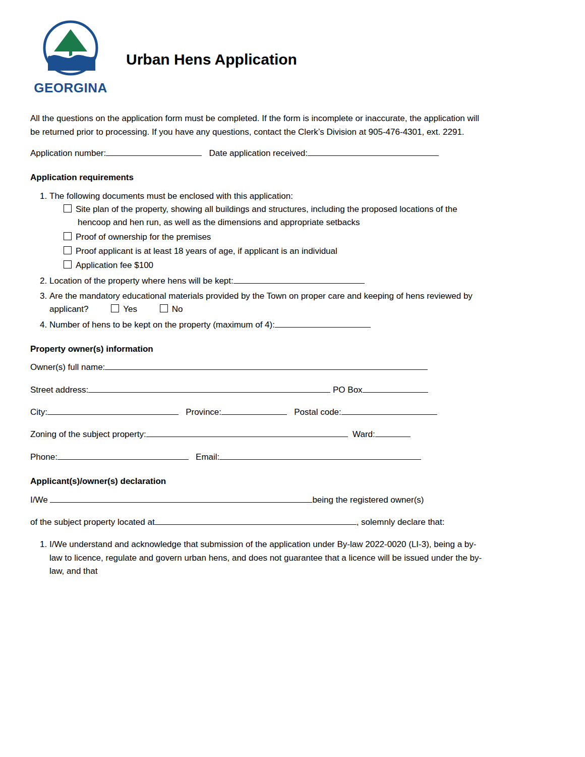GEORGINA
Urban Hens Application
All the questions on the application form must be completed. If the form is incomplete or inaccurate, the application will be returned prior to processing. If you have any questions, contact the Clerk’s Division at 905-476-4301, ext. 2291.
Application number: Date application received:
Application requirements
The following documents must be enclosed with this application: Site plan of the property, showing all buildings and structures, including the proposed locations of the hencoop and hen run, as well as the dimensions and appropriate setbacks Proof of ownership for the premises Proof applicant is at least 18 years of age, if applicant is an individual Application fee $100
Location of the property where hens will be kept:
Are the mandatory educational materials provided by the Town on proper care and keeping of hens reviewed by applicant? Yes No
Number of hens to be kept on the property (maximum of 4):
Property owner(s) information
Owner(s) full name:
Street address: PO Box
City: Province: Postal code:
Zoning of the subject property: Ward:
Phone: Email:
Applicant(s)/owner(s) declaration
I/We being the registered owner(s)
of the subject property located at , solemnly declare that:
I/We understand and acknowledge that submission of the application under By-law 2022-0020 (LI-3), being a by-law to licence, regulate and govern urban hens, and does not guarantee that a licence will be issued under the by-law, and that